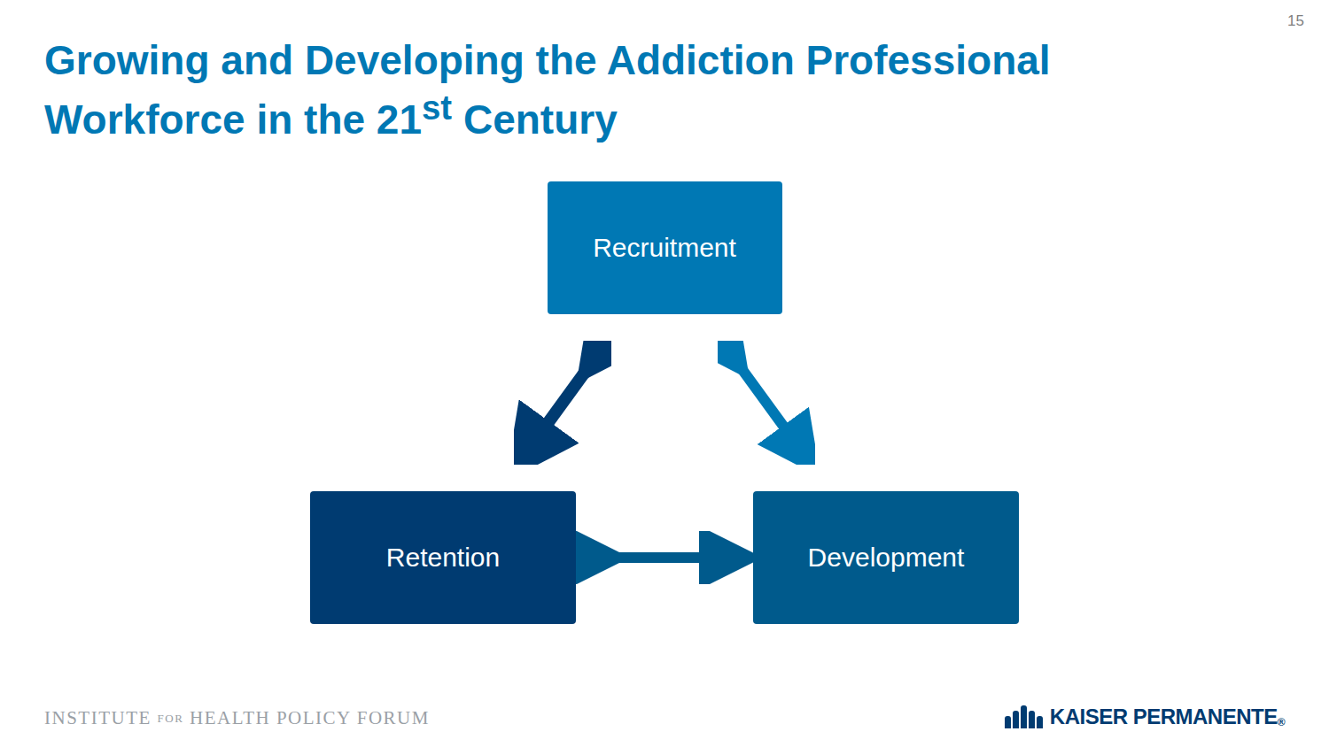15
Growing and Developing the Addiction Professional Workforce in the 21st Century
Recruitment
Retention
Development
INSTITUTE FOR HEALTH POLICY FORUM
KAISER PERMANENTE®